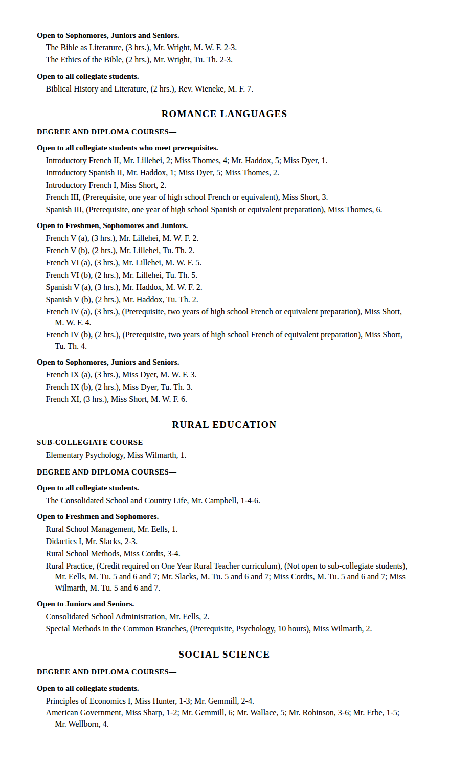Open to Sophomores, Juniors and Seniors.
The Bible as Literature, (3 hrs.), Mr. Wright, M. W. F. 2-3.
The Ethics of the Bible, (2 hrs.), Mr. Wright, Tu. Th. 2-3.
Open to all collegiate students.
Biblical History and Literature, (2 hrs.), Rev. Wieneke, M. F. 7.
ROMANCE LANGUAGES
DEGREE AND DIPLOMA COURSES—
Open to all collegiate students who meet prerequisites.
Introductory French II, Mr. Lillehei, 2; Miss Thomes, 4; Mr. Haddox, 5; Miss Dyer, 1.
Introductory Spanish II, Mr. Haddox, 1; Miss Dyer, 5; Miss Thomes, 2.
Introductory French I, Miss Short, 2.
French III, (Prerequisite, one year of high school French or equivalent), Miss Short, 3.
Spanish III, (Prerequisite, one year of high school Spanish or equivalent preparation), Miss Thomes, 6.
Open to Freshmen, Sophomores and Juniors.
French V (a), (3 hrs.), Mr. Lillehei, M. W. F. 2.
French V (b), (2 hrs.), Mr. Lillehei, Tu. Th. 2.
French VI (a), (3 hrs.), Mr. Lillehei, M. W. F. 5.
French VI (b), (2 hrs.), Mr. Lillehei, Tu. Th. 5.
Spanish V (a), (3 hrs.), Mr. Haddox, M. W. F. 2.
Spanish V (b), (2 hrs.), Mr. Haddox, Tu. Th. 2.
French IV (a), (3 hrs.), (Prerequisite, two years of high school French or equivalent preparation), Miss Short, M. W. F. 4.
French IV (b), (2 hrs.), (Prerequisite, two years of high school French of equivalent preparation), Miss Short, Tu. Th. 4.
Open to Sophomores, Juniors and Seniors.
French IX (a), (3 hrs.), Miss Dyer, M. W. F. 3.
French IX (b), (2 hrs.), Miss Dyer, Tu. Th. 3.
French XI, (3 hrs.), Miss Short, M. W. F. 6.
RURAL EDUCATION
SUB-COLLEGIATE COURSE—
Elementary Psychology, Miss Wilmarth, 1.
DEGREE AND DIPLOMA COURSES—
Open to all collegiate students.
The Consolidated School and Country Life, Mr. Campbell, 1-4-6.
Open to Freshmen and Sophomores.
Rural School Management, Mr. Eells, 1.
Didactics I, Mr. Slacks, 2-3.
Rural School Methods, Miss Cordts, 3-4.
Rural Practice, (Credit required on One Year Rural Teacher curriculum), (Not open to sub-collegiate students), Mr. Eells, M. Tu. 5 and 6 and 7; Mr. Slacks, M. Tu. 5 and 6 and 7; Miss Cordts, M. Tu. 5 and 6 and 7; Miss Wilmarth, M. Tu. 5 and 6 and 7.
Open to Juniors and Seniors.
Consolidated School Administration, Mr. Eells, 2.
Special Methods in the Common Branches, (Prerequisite, Psychology, 10 hours), Miss Wilmarth, 2.
SOCIAL SCIENCE
DEGREE AND DIPLOMA COURSES—
Open to all collegiate students.
Principles of Economics I, Miss Hunter, 1-3; Mr. Gemmill, 2-4.
American Government, Miss Sharp, 1-2; Mr. Gemmill, 6; Mr. Wallace, 5; Mr. Robinson, 3-6; Mr. Erbe, 1-5; Mr. Wellborn, 4.